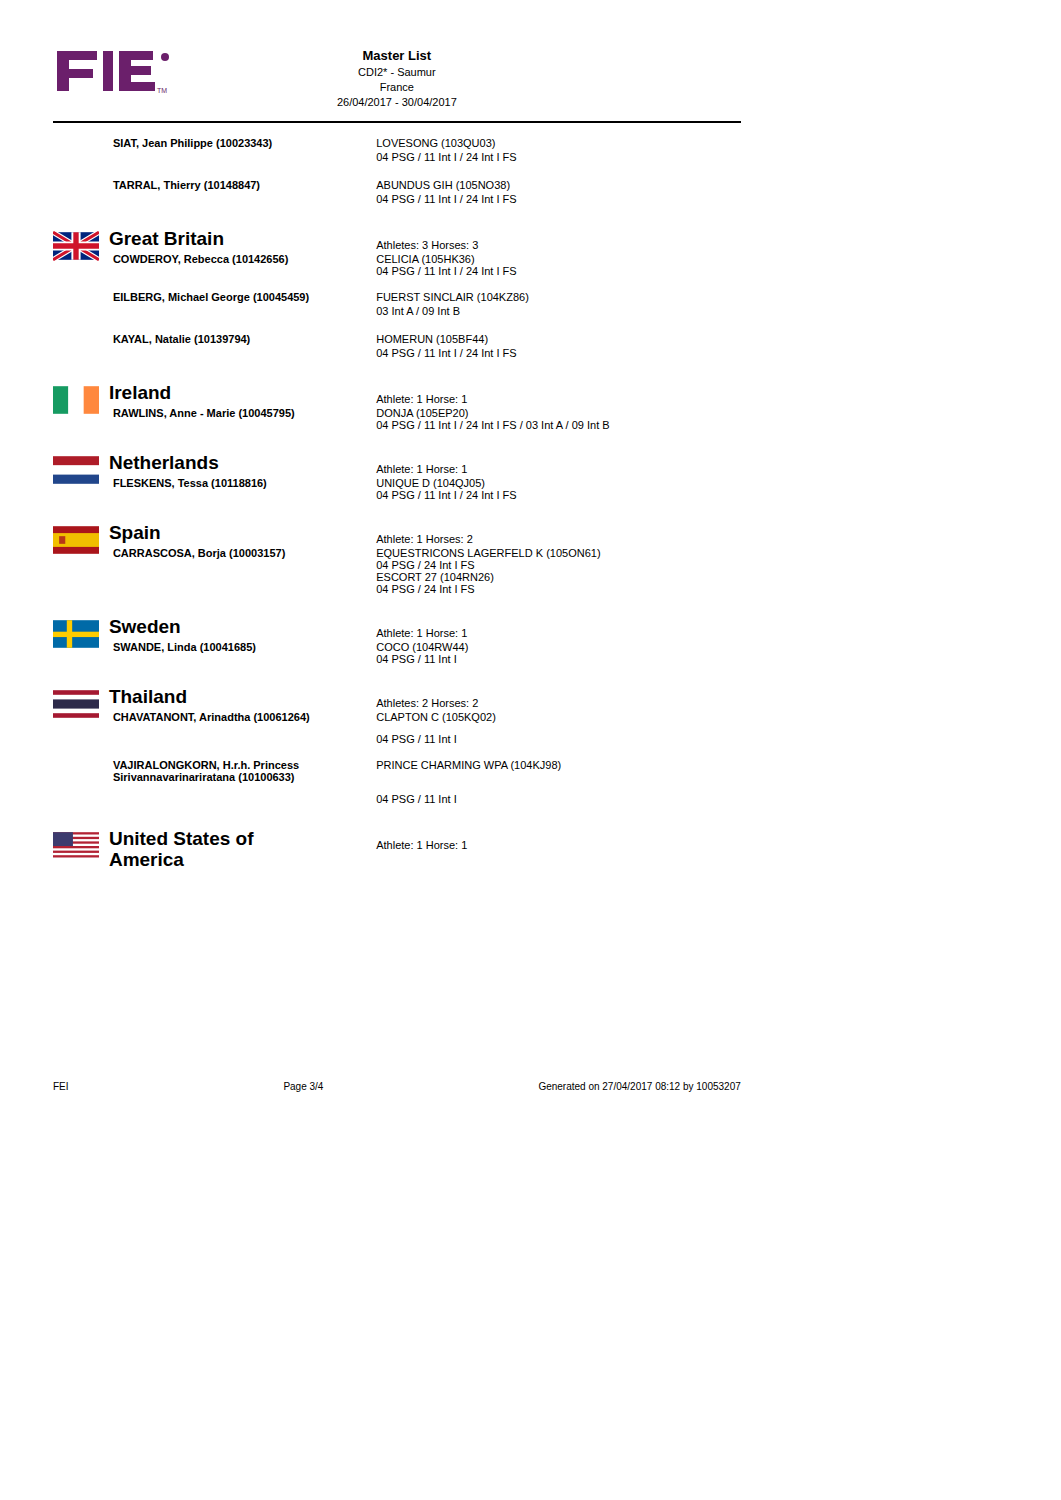TM
Master List
CDI2* - Saumur
France
26/04/2017 - 30/04/2017
SIAT, Jean Philippe (10023343)
LOVESONG (103QU03)
04 PSG / 11 Int I / 24 Int I FS
TARRAL, Thierry (10148847)
ABUNDUS GIH (105NO38)
04 PSG / 11 Int I / 24 Int I FS
Great Britain
Athletes: 3 Horses: 3
COWDEROY, Rebecca (10142656)
CELICIA (105HK36)
04 PSG / 11 Int I / 24 Int I FS
EILBERG, Michael George (10045459)
FUERST SINCLAIR (104KZ86)
03 Int A / 09 Int B
KAYAL, Natalie (10139794)
HOMERUN (105BF44)
04 PSG / 11 Int I / 24 Int I FS
Ireland
Athlete: 1 Horse: 1
RAWLINS, Anne - Marie (10045795)
DONJA (105EP20)
04 PSG / 11 Int I / 24 Int I FS / 03 Int A / 09 Int B
Netherlands
Athlete: 1 Horse: 1
FLESKENS, Tessa (10118816)
UNIQUE D (104QJ05)
04 PSG / 11 Int I / 24 Int I FS
Spain
Athlete: 1 Horses: 2
CARRASCOSA, Borja (10003157)
EQUESTRICONS LAGERFELD K (105ON61)
04 PSG / 24 Int I FS
ESCORT 27 (104RN26)
04 PSG / 24 Int I FS
Sweden
Athlete: 1 Horse: 1
SWANDE, Linda (10041685)
COCO (104RW44)
04 PSG / 11 Int I
Thailand
Athletes: 2 Horses: 2
CHAVATANONT, Arinadtha (10061264)
CLAPTON C (105KQ02)
04 PSG / 11 Int I
VAJIRALONGKORN, H.r.h. Princess Sirivannavarinariratana (10100633)
PRINCE CHARMING WPA (104KJ98)
04 PSG / 11 Int I
United States of
America
Athlete: 1 Horse: 1
FEI
Page 3/4
Generated on 27/04/2017 08:12 by 10053207